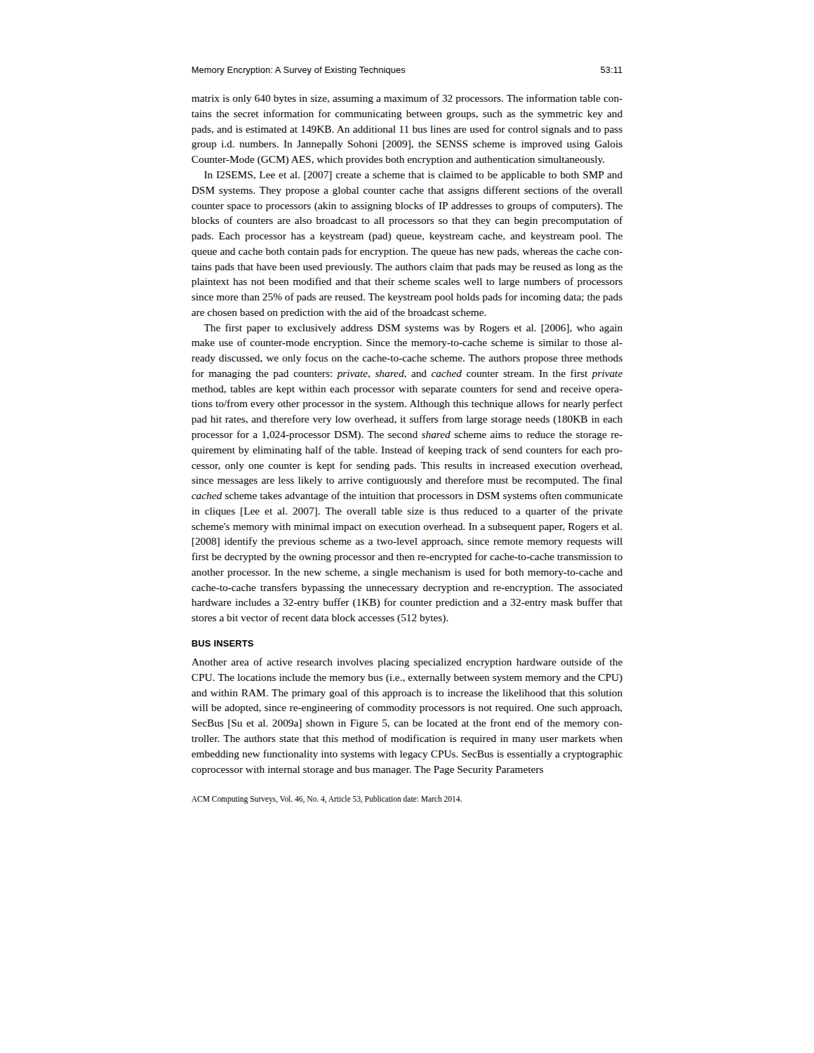Memory Encryption: A Survey of Existing Techniques 53:11
matrix is only 640 bytes in size, assuming a maximum of 32 processors. The information table contains the secret information for communicating between groups, such as the symmetric key and pads, and is estimated at 149KB. An additional 11 bus lines are used for control signals and to pass group i.d. numbers. In Jannepally Sohoni [2009], the SENSS scheme is improved using Galois Counter-Mode (GCM) AES, which provides both encryption and authentication simultaneously.
In I2SEMS, Lee et al. [2007] create a scheme that is claimed to be applicable to both SMP and DSM systems. They propose a global counter cache that assigns different sections of the overall counter space to processors (akin to assigning blocks of IP addresses to groups of computers). The blocks of counters are also broadcast to all processors so that they can begin precomputation of pads. Each processor has a keystream (pad) queue, keystream cache, and keystream pool. The queue and cache both contain pads for encryption. The queue has new pads, whereas the cache contains pads that have been used previously. The authors claim that pads may be reused as long as the plaintext has not been modified and that their scheme scales well to large numbers of processors since more than 25% of pads are reused. The keystream pool holds pads for incoming data; the pads are chosen based on prediction with the aid of the broadcast scheme.
The first paper to exclusively address DSM systems was by Rogers et al. [2006], who again make use of counter-mode encryption. Since the memory-to-cache scheme is similar to those already discussed, we only focus on the cache-to-cache scheme. The authors propose three methods for managing the pad counters: private, shared, and cached counter stream. In the first private method, tables are kept within each processor with separate counters for send and receive operations to/from every other processor in the system. Although this technique allows for nearly perfect pad hit rates, and therefore very low overhead, it suffers from large storage needs (180KB in each processor for a 1,024-processor DSM). The second shared scheme aims to reduce the storage requirement by eliminating half of the table. Instead of keeping track of send counters for each processor, only one counter is kept for sending pads. This results in increased execution overhead, since messages are less likely to arrive contiguously and therefore must be recomputed. The final cached scheme takes advantage of the intuition that processors in DSM systems often communicate in cliques [Lee et al. 2007]. The overall table size is thus reduced to a quarter of the private scheme's memory with minimal impact on execution overhead. In a subsequent paper, Rogers et al. [2008] identify the previous scheme as a two-level approach, since remote memory requests will first be decrypted by the owning processor and then re-encrypted for cache-to-cache transmission to another processor. In the new scheme, a single mechanism is used for both memory-to-cache and cache-to-cache transfers bypassing the unnecessary decryption and re-encryption. The associated hardware includes a 32-entry buffer (1KB) for counter prediction and a 32-entry mask buffer that stores a bit vector of recent data block accesses (512 bytes).
BUS INSERTS
Another area of active research involves placing specialized encryption hardware outside of the CPU. The locations include the memory bus (i.e., externally between system memory and the CPU) and within RAM. The primary goal of this approach is to increase the likelihood that this solution will be adopted, since re-engineering of commodity processors is not required. One such approach, SecBus [Su et al. 2009a] shown in Figure 5, can be located at the front end of the memory controller. The authors state that this method of modification is required in many user markets when embedding new functionality into systems with legacy CPUs. SecBus is essentially a cryptographic coprocessor with internal storage and bus manager. The Page Security Parameters
ACM Computing Surveys, Vol. 46, No. 4, Article 53, Publication date: March 2014.